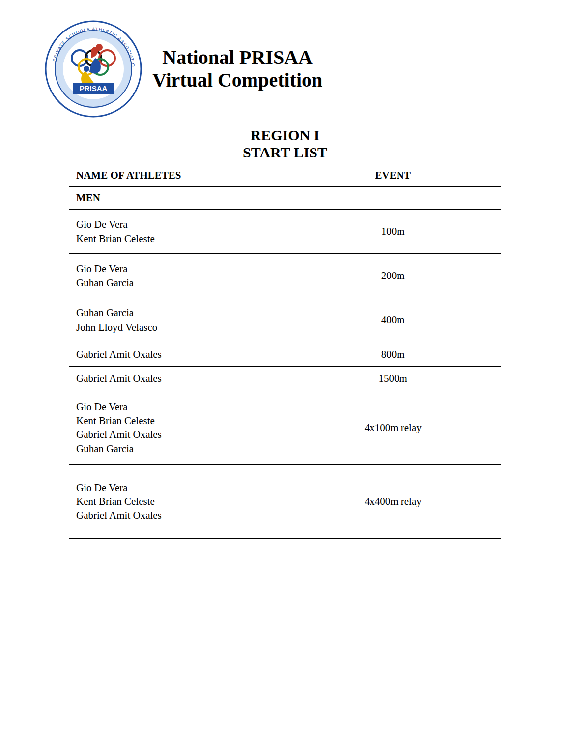PRISAA PRIVATE SCHOOLS ATHLETIC ASSOCIATION
National PRISAA
Virtual Competition
REGION I
START LIST
| NAME OF ATHLETES | EVENT |
| --- | --- |
| MEN | |
| Gio De Vera Kent Brian Celeste | 100m |
| Gio De Vera Guhan Garcia | 200m |
| Guhan Garcia John Lloyd Velasco | 400m |
| Gabriel Amit Oxales | 800m |
| Gabriel Amit Oxales | 1500m |
| Gio De Vera Kent Brian Celeste Gabriel Amit Oxales Guhan Garcia | 4x100m relay |
| Gio De Vera Kent Brian Celeste Gabriel Amit Oxales | 4x400m relay |